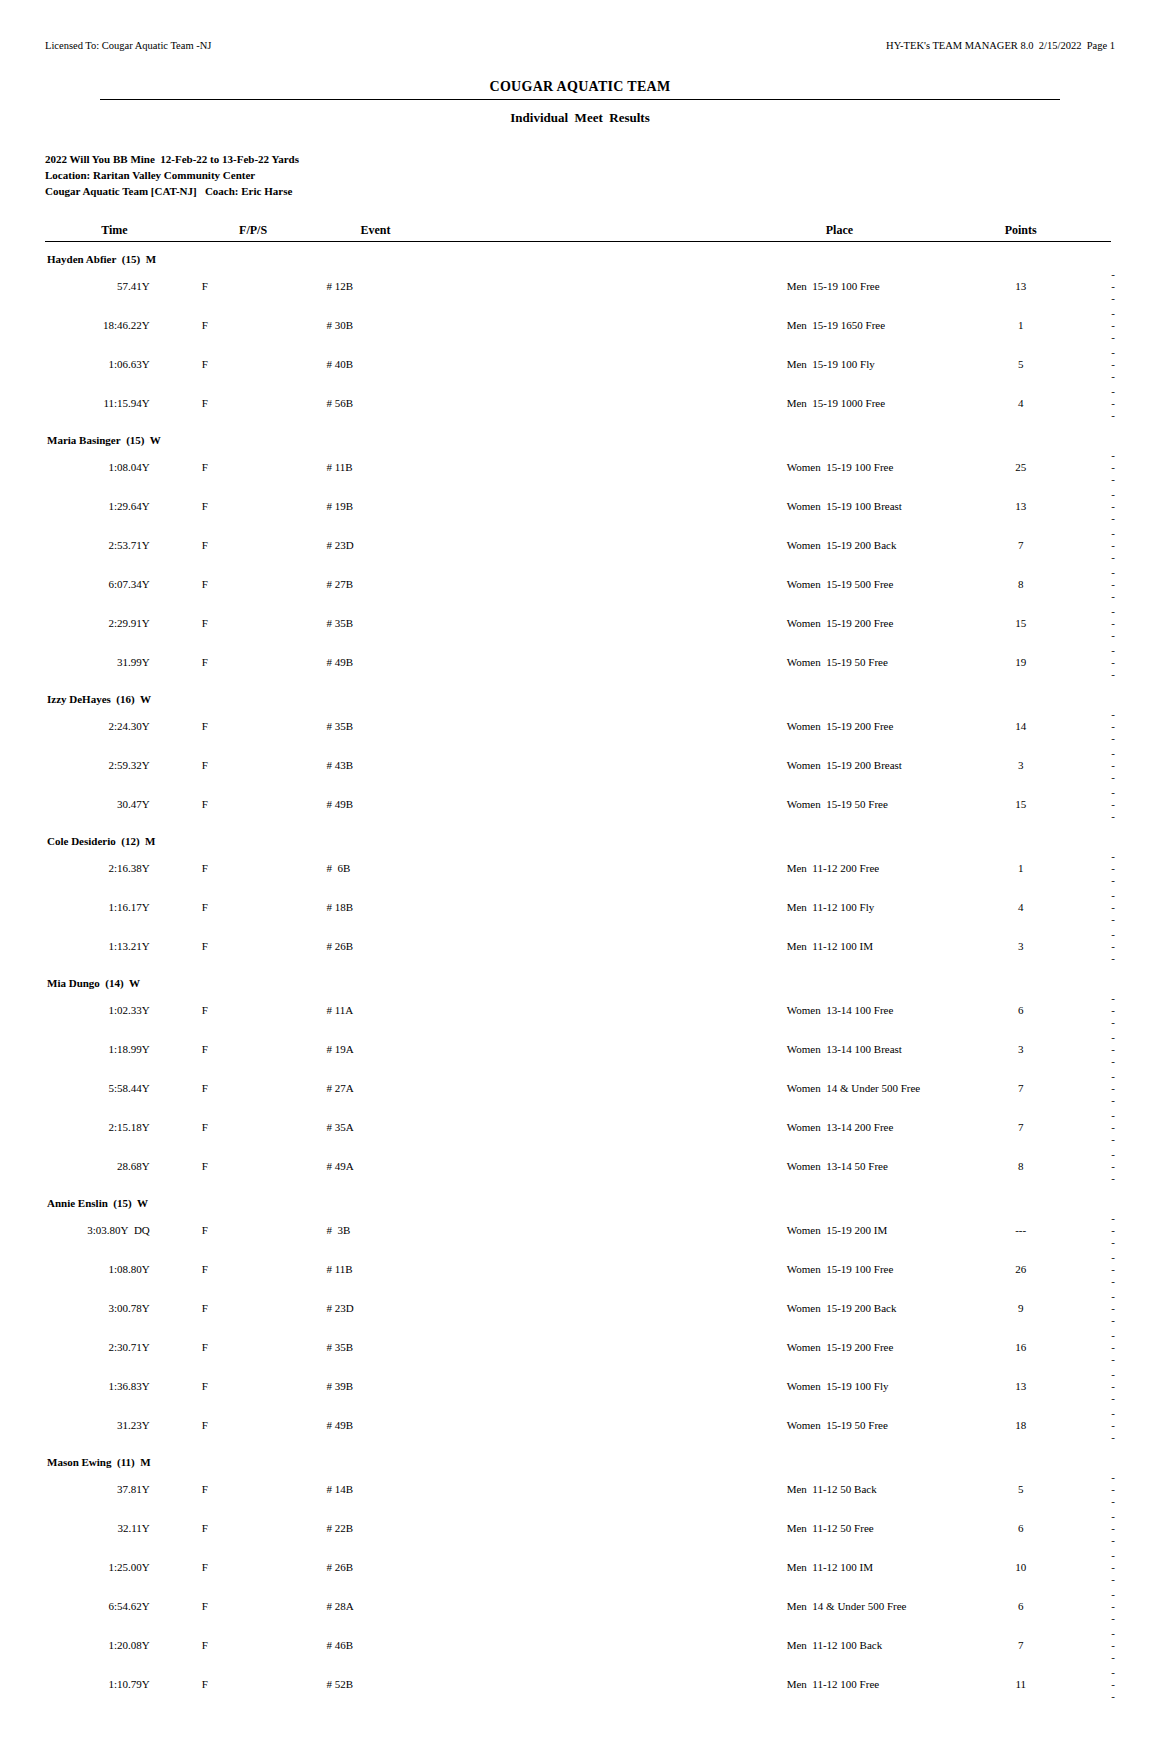Licensed To: Cougar Aquatic Team -NJ HY-TEK's TEAM MANAGER 8.0 2/15/2022 Page 1
COUGAR AQUATIC TEAM
Individual Meet Results
2022 Will You BB Mine 12-Feb-22 to 13-Feb-22 Yards
Location: Raritan Valley Community Center
Cougar Aquatic Team [CAT-NJ] Coach: Eric Harse
| Time | F/P/S | Event | Place | Points |
| --- | --- | --- | --- | --- |
| Hayden Abfier (15) M |
| 57.41Y | F | # 12B | Men 15-19 100 Free | 13 | --- |
| 18:46.22Y | F | # 30B | Men 15-19 1650 Free | 1 | --- |
| 1:06.63Y | F | # 40B | Men 15-19 100 Fly | 5 | --- |
| 11:15.94Y | F | # 56B | Men 15-19 1000 Free | 4 | --- |
| Maria Basinger (15) W |
| 1:08.04Y | F | # 11B | Women 15-19 100 Free | 25 | --- |
| 1:29.64Y | F | # 19B | Women 15-19 100 Breast | 13 | --- |
| 2:53.71Y | F | # 23D | Women 15-19 200 Back | 7 | --- |
| 6:07.34Y | F | # 27B | Women 15-19 500 Free | 8 | --- |
| 2:29.91Y | F | # 35B | Women 15-19 200 Free | 15 | --- |
| 31.99Y | F | # 49B | Women 15-19 50 Free | 19 | --- |
| Izzy DeHayes (16) W |
| 2:24.30Y | F | # 35B | Women 15-19 200 Free | 14 | --- |
| 2:59.32Y | F | # 43B | Women 15-19 200 Breast | 3 | --- |
| 30.47Y | F | # 49B | Women 15-19 50 Free | 15 | --- |
| Cole Desiderio (12) M |
| 2:16.38Y | F | # 6B | Men 11-12 200 Free | 1 | --- |
| 1:16.17Y | F | # 18B | Men 11-12 100 Fly | 4 | --- |
| 1:13.21Y | F | # 26B | Men 11-12 100 IM | 3 | --- |
| Mia Dungo (14) W |
| 1:02.33Y | F | # 11A | Women 13-14 100 Free | 6 | --- |
| 1:18.99Y | F | # 19A | Women 13-14 100 Breast | 3 | --- |
| 5:58.44Y | F | # 27A | Women 14 & Under 500 Free | 7 | --- |
| 2:15.18Y | F | # 35A | Women 13-14 200 Free | 7 | --- |
| 28.68Y | F | # 49A | Women 13-14 50 Free | 8 | --- |
| Annie Enslin (15) W |
| 3:03.80Y DQ | F | # 3B | Women 15-19 200 IM | --- | --- |
| 1:08.80Y | F | # 11B | Women 15-19 100 Free | 26 | --- |
| 3:00.78Y | F | # 23D | Women 15-19 200 Back | 9 | --- |
| 2:30.71Y | F | # 35B | Women 15-19 200 Free | 16 | --- |
| 1:36.83Y | F | # 39B | Women 15-19 100 Fly | 13 | --- |
| 31.23Y | F | # 49B | Women 15-19 50 Free | 18 | --- |
| Mason Ewing (11) M |
| 37.81Y | F | # 14B | Men 11-12 50 Back | 5 | --- |
| 32.11Y | F | # 22B | Men 11-12 50 Free | 6 | --- |
| 1:25.00Y | F | # 26B | Men 11-12 100 IM | 10 | --- |
| 6:54.62Y | F | # 28A | Men 14 & Under 500 Free | 6 | --- |
| 1:20.08Y | F | # 46B | Men 11-12 100 Back | 7 | --- |
| 1:10.79Y | F | # 52B | Men 11-12 100 Free | 11 | --- |